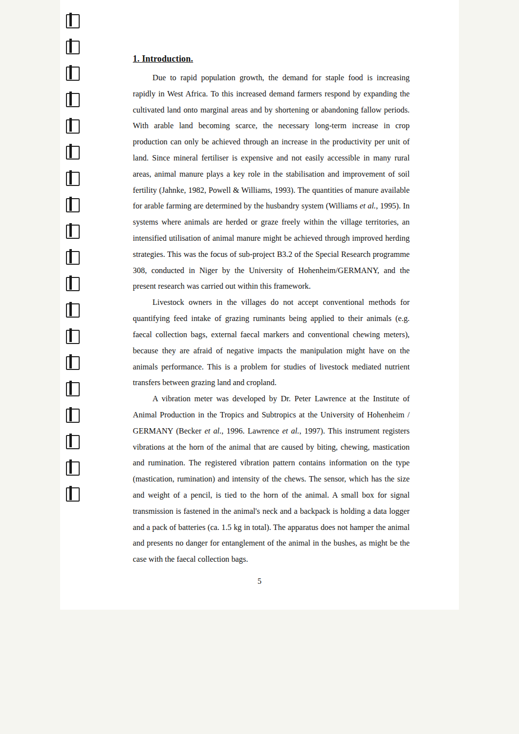1. Introduction.
Due to rapid population growth, the demand for staple food is increasing rapidly in West Africa. To this increased demand farmers respond by expanding the cultivated land onto marginal areas and by shortening or abandoning fallow periods. With arable land becoming scarce, the necessary long-term increase in crop production can only be achieved through an increase in the productivity per unit of land. Since mineral fertiliser is expensive and not easily accessible in many rural areas, animal manure plays a key role in the stabilisation and improvement of soil fertility (Jahnke, 1982, Powell & Williams, 1993). The quantities of manure available for arable farming are determined by the husbandry system (Williams et al., 1995). In systems where animals are herded or graze freely within the village territories, an intensified utilisation of animal manure might be achieved through improved herding strategies. This was the focus of sub-project B3.2 of the Special Research programme 308, conducted in Niger by the University of Hohenheim/GERMANY, and the present research was carried out within this framework.
Livestock owners in the villages do not accept conventional methods for quantifying feed intake of grazing ruminants being applied to their animals (e.g. faecal collection bags, external faecal markers and conventional chewing meters), because they are afraid of negative impacts the manipulation might have on the animals performance. This is a problem for studies of livestock mediated nutrient transfers between grazing land and cropland.
A vibration meter was developed by Dr. Peter Lawrence at the Institute of Animal Production in the Tropics and Subtropics at the University of Hohenheim / GERMANY (Becker et al., 1996. Lawrence et al., 1997). This instrument registers vibrations at the horn of the animal that are caused by biting, chewing, mastication and rumination. The registered vibration pattern contains information on the type (mastication, rumination) and intensity of the chews. The sensor, which has the size and weight of a pencil, is tied to the horn of the animal. A small box for signal transmission is fastened in the animal's neck and a backpack is holding a data logger and a pack of batteries (ca. 1.5 kg in total). The apparatus does not hamper the animal and presents no danger for entanglement of the animal in the bushes, as might be the case with the faecal collection bags.
5